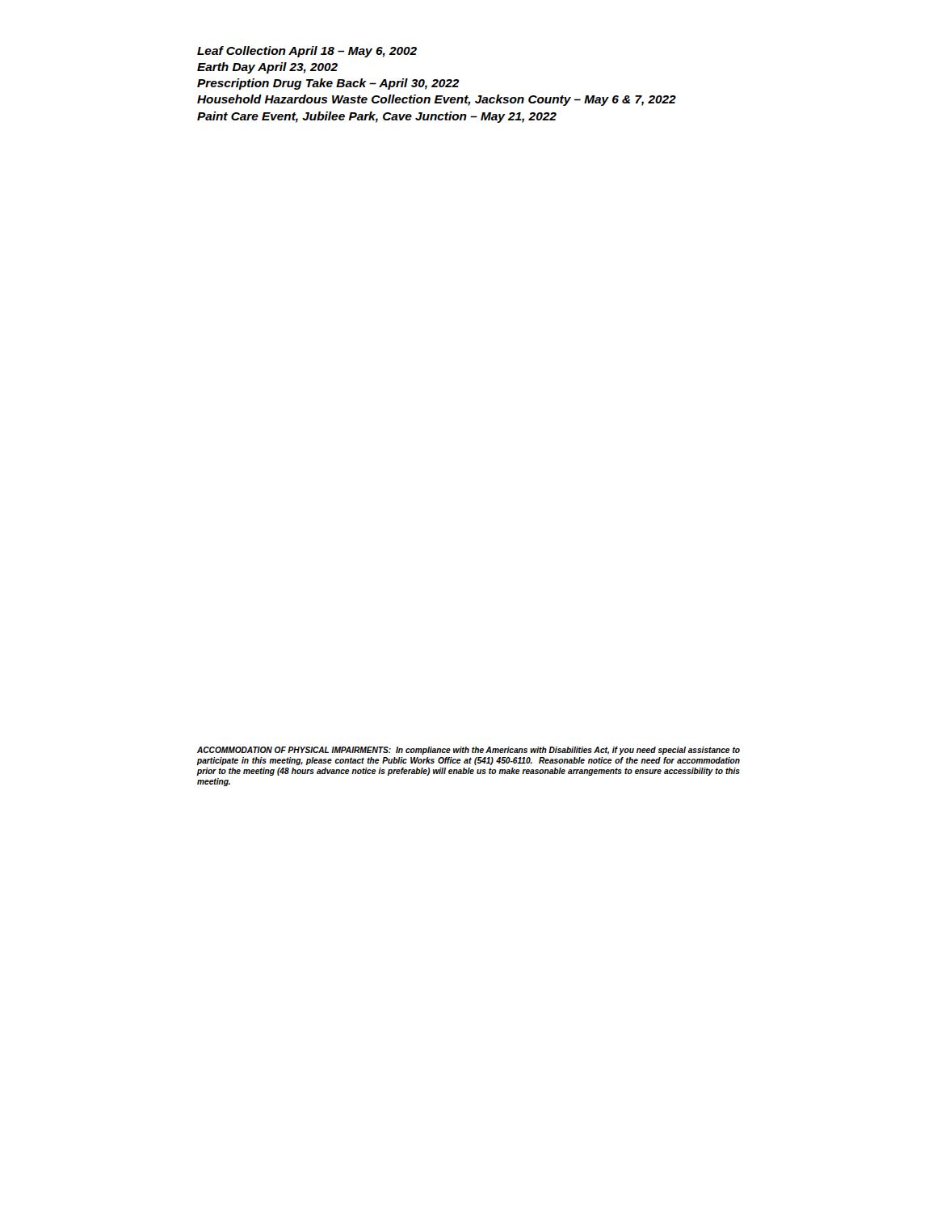Leaf Collection April 18 – May 6, 2002
Earth Day April 23, 2002
Prescription Drug Take Back – April 30, 2022
Household Hazardous Waste Collection Event, Jackson County – May 6 & 7, 2022
Paint Care Event, Jubilee Park, Cave Junction – May 21, 2022
ACCOMMODATION OF PHYSICAL IMPAIRMENTS: In compliance with the Americans with Disabilities Act, if you need special assistance to participate in this meeting, please contact the Public Works Office at (541) 450-6110. Reasonable notice of the need for accommodation prior to the meeting (48 hours advance notice is preferable) will enable us to make reasonable arrangements to ensure accessibility to this meeting.